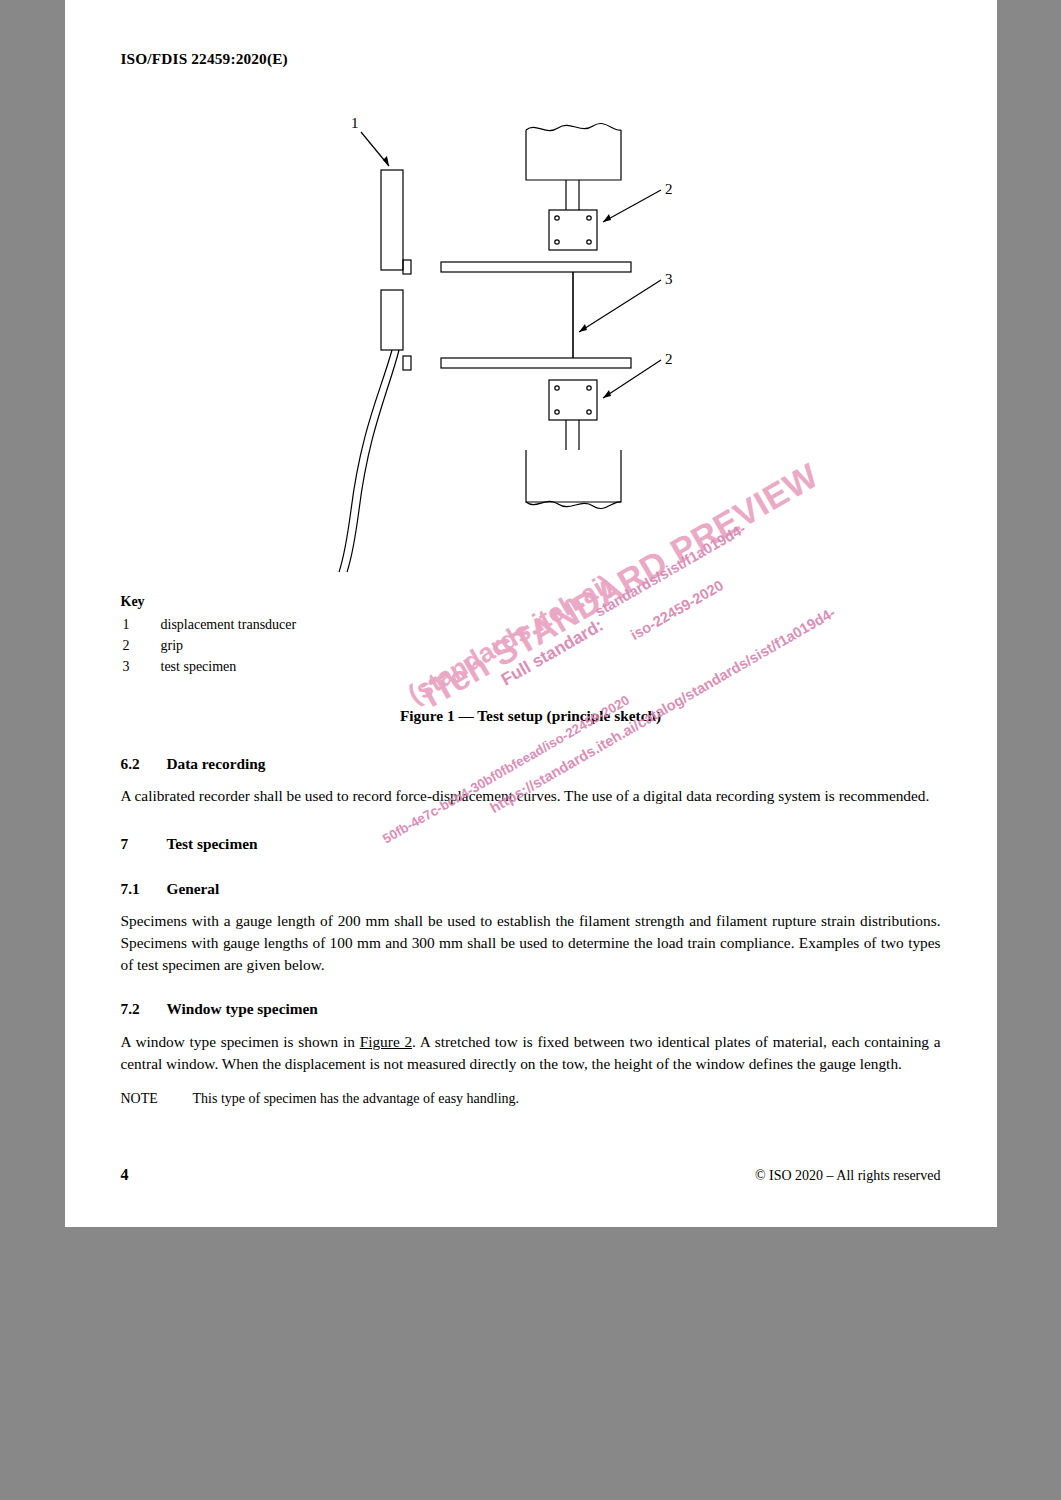ISO/FDIS 22459:2020(E)
1 2 3 2
Key
| 1 | displacement transducer |
| 2 | grip |
| 3 | test specimen |
Figure 1 — Test setup (principle sketch)
6.2 Data recording
A calibrated recorder shall be used to record force-displacement curves. The use of a digital data recording system is recommended.
7 Test specimen
7.1 General
Specimens with a gauge length of 200 mm shall be used to establish the filament strength and filament rupture strain distributions. Specimens with gauge lengths of 100 mm and 300 mm shall be used to determine the load train compliance. Examples of two types of test specimen are given below.
7.2 Window type specimen
A window type specimen is shown in Figure 2. A stretched tow is fixed between two identical plates of material, each containing a central window. When the displacement is not measured directly on the tow, the height of the window defines the gauge length.
NOTEThis type of specimen has the advantage of easy handling.
4
© ISO 2020 – All rights reserved
iTeh STANDARD PREVIEW
(standards.iteh.ai)
Full standard:
https://standards.iteh.ai/catalog/standards/sist/f1a019d4-
50fb-4e7c-bcb4-30bf0fbfeead/iso-22459-2020
standards/sist/f1a019d4-
iso-22459-2020